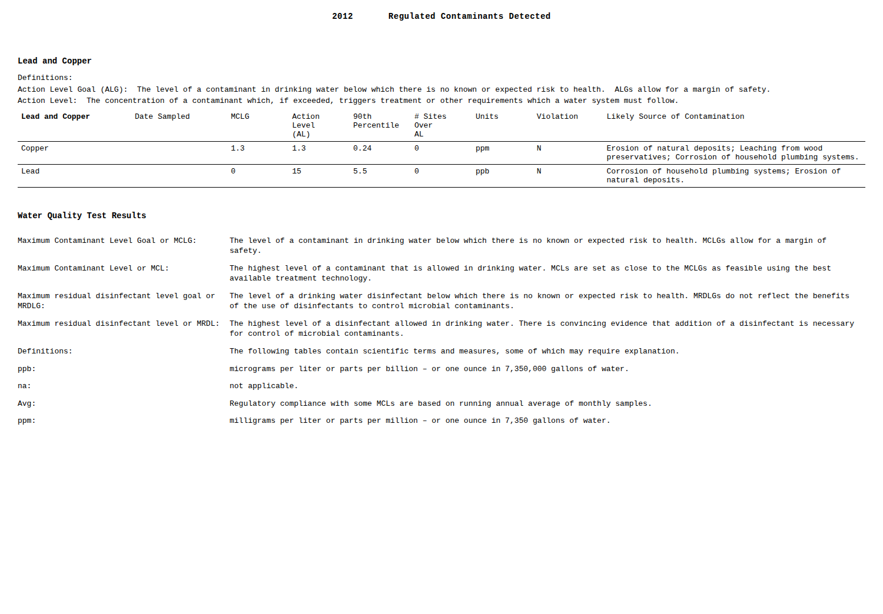2012 Regulated Contaminants Detected
Lead and Copper
Definitions:
Action Level Goal (ALG): The level of a contaminant in drinking water below which there is no known or expected risk to health. ALGs allow for a margin of safety.
Action Level: The concentration of a contaminant which, if exceeded, triggers treatment or other requirements which a water system must follow.
| Lead and Copper | Date Sampled | MCLG | Action Level (AL) | 90th Percentile | # Sites Over AL | Units | Violation | Likely Source of Contamination |
| --- | --- | --- | --- | --- | --- | --- | --- | --- |
| Copper | | 1.3 | 1.3 | 0.24 | 0 | ppm | N | Erosion of natural deposits; Leaching from wood preservatives; Corrosion of household plumbing systems. |
| Lead | | 0 | 15 | 5.5 | 0 | ppb | N | Corrosion of household plumbing systems; Erosion of natural deposits. |
Water Quality Test Results
| Maximum Contaminant Level Goal or MCLG: | The level of a contaminant in drinking water below which there is no known or expected risk to health. MCLGs allow for a margin of safety. |
| Maximum Contaminant Level or MCL: | The highest level of a contaminant that is allowed in drinking water. MCLs are set as close to the MCLGs as feasible using the best available treatment technology. |
| Maximum residual disinfectant level goal or MRDLG: | The level of a drinking water disinfectant below which there is no known or expected risk to health. MRDLGs do not reflect the benefits of the use of disinfectants to control microbial contaminants. |
| Maximum residual disinfectant level or MRDL: | The highest level of a disinfectant allowed in drinking water. There is convincing evidence that addition of a disinfectant is necessary for control of microbial contaminants. |
| Definitions: | The following tables contain scientific terms and measures, some of which may require explanation. |
| ppb: | micrograms per liter or parts per billion – or one ounce in 7,350,000 gallons of water. |
| na: | not applicable. |
| Avg: | Regulatory compliance with some MCLs are based on running annual average of monthly samples. |
| ppm: | milligrams per liter or parts per million – or one ounce in 7,350 gallons of water. |